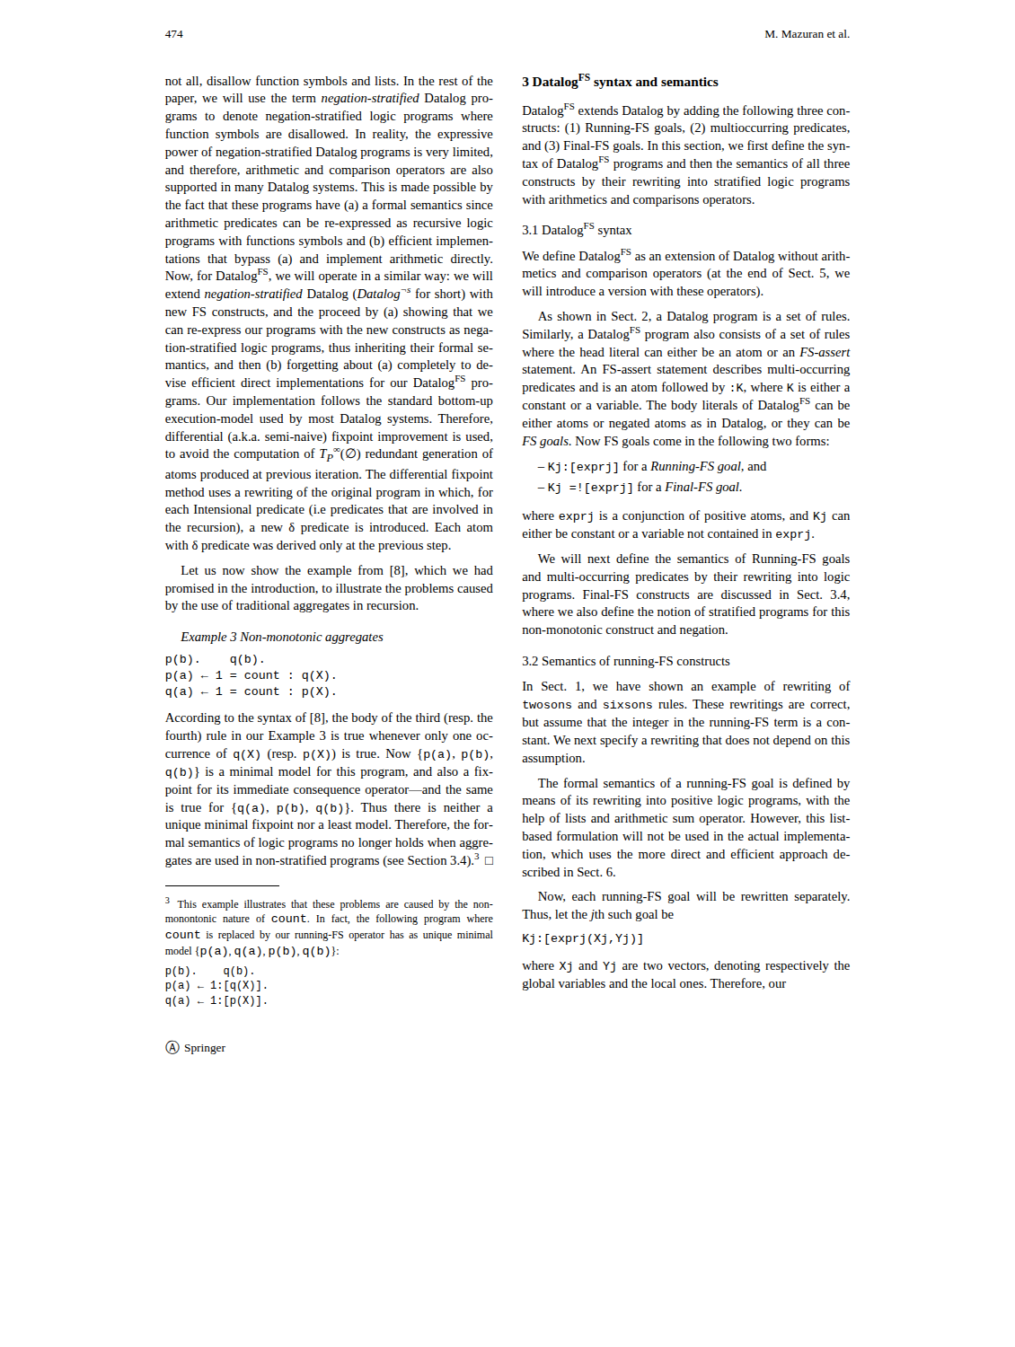474 M. Mazuran et al.
not all, disallow function symbols and lists. In the rest of the paper, we will use the term negation-stratified Datalog programs to denote negation-stratified logic programs where function symbols are disallowed. In reality, the expressive power of negation-stratified Datalog programs is very limited, and therefore, arithmetic and comparison operators are also supported in many Datalog systems. This is made possible by the fact that these programs have (a) a formal semantics since arithmetic predicates can be re-expressed as recursive logic programs with functions symbols and (b) efficient implementations that bypass (a) and implement arithmetic directly. Now, for DatalogFS, we will operate in a similar way: we will extend negation-stratified Datalog (Datalog¬s for short) with new FS constructs, and the proceed by (a) showing that we can re-express our programs with the new constructs as negation-stratified logic programs, thus inheriting their formal semantics, and then (b) forgetting about (a) completely to devise efficient direct implementations for our DatalogFS programs. Our implementation follows the standard bottom-up execution-model used by most Datalog systems. Therefore, differential (a.k.a. semi-naive) fixpoint improvement is used, to avoid the computation of TP∞(∅) redundant generation of atoms produced at previous iteration. The differential fixpoint method uses a rewriting of the original program in which, for each Intensional predicate (i.e predicates that are involved in the recursion), a new δ predicate is introduced. Each atom with δ predicate was derived only at the previous step.
Let us now show the example from [8], which we had promised in the introduction, to illustrate the problems caused by the use of traditional aggregates in recursion.
Example 3 Non-monotonic aggregates
p(b).    q(b).
p(a) ← 1 = count : q(X).
q(a) ← 1 = count : p(X).
According to the syntax of [8], the body of the third (resp. the fourth) rule in our Example 3 is true whenever only one occurrence of q(X) (resp. p(X)) is true. Now {p(a), p(b), q(b)} is a minimal model for this program, and also a fixpoint for its immediate consequence operator—and the same is true for {q(a), p(b), q(b)}. Thus there is neither a unique minimal fixpoint nor a least model. Therefore, the formal semantics of logic programs no longer holds when aggregates are used in non-stratified programs (see Section 3.4).3 □
3 This example illustrates that these problems are caused by the non-monontonic nature of count. In fact, the following program where count is replaced by our running-FS operator has as unique minimal model {p(a), q(a), p(b), q(b)}:
p(b).    q(b).
p(a) ← 1:[q(X)].
q(a) ← 1:[p(X)].
3 DatalogFS syntax and semantics
DatalogFS extends Datalog by adding the following three constructs: (1) Running-FS goals, (2) multioccurring predicates, and (3) Final-FS goals. In this section, we first define the syntax of DatalogFS programs and then the semantics of all three constructs by their rewriting into stratified logic programs with arithmetics and comparisons operators.
3.1 DatalogFS syntax
We define DatalogFS as an extension of Datalog without arithmetics and comparison operators (at the end of Sect. 5, we will introduce a version with these operators).
As shown in Sect. 2, a Datalog program is a set of rules. Similarly, a DatalogFS program also consists of a set of rules where the head literal can either be an atom or an FS-assert statement. An FS-assert statement describes multi-occurring predicates and is an atom followed by :K, where K is either a constant or a variable. The body literals of DatalogFS can be either atoms or negated atoms as in Datalog, or they can be FS goals. Now FS goals come in the following two forms:
Kj:[exprj] for a Running-FS goal, and
Kj =![exprj] for a Final-FS goal.
where exprj is a conjunction of positive atoms, and Kj can either be constant or a variable not contained in exprj.
We will next define the semantics of Running-FS goals and multi-occurring predicates by their rewriting into logic programs. Final-FS constructs are discussed in Sect. 3.4, where we also define the notion of stratified programs for this non-monotonic construct and negation.
3.2 Semantics of running-FS constructs
In Sect. 1, we have shown an example of rewriting of twosons and sixsons rules. These rewritings are correct, but assume that the integer in the running-FS term is a constant. We next specify a rewriting that does not depend on this assumption.
The formal semantics of a running-FS goal is defined by means of its rewriting into positive logic programs, with the help of lists and arithmetic sum operator. However, this list-based formulation will not be used in the actual implementation, which uses the more direct and efficient approach described in Sect. 6.
Now, each running-FS goal will be rewritten separately. Thus, let the jth such goal be
Kj:[exprj(Xj,Yj)]
where Xj and Yj are two vectors, denoting respectively the global variables and the local ones. Therefore, our
Ⓐ Springer